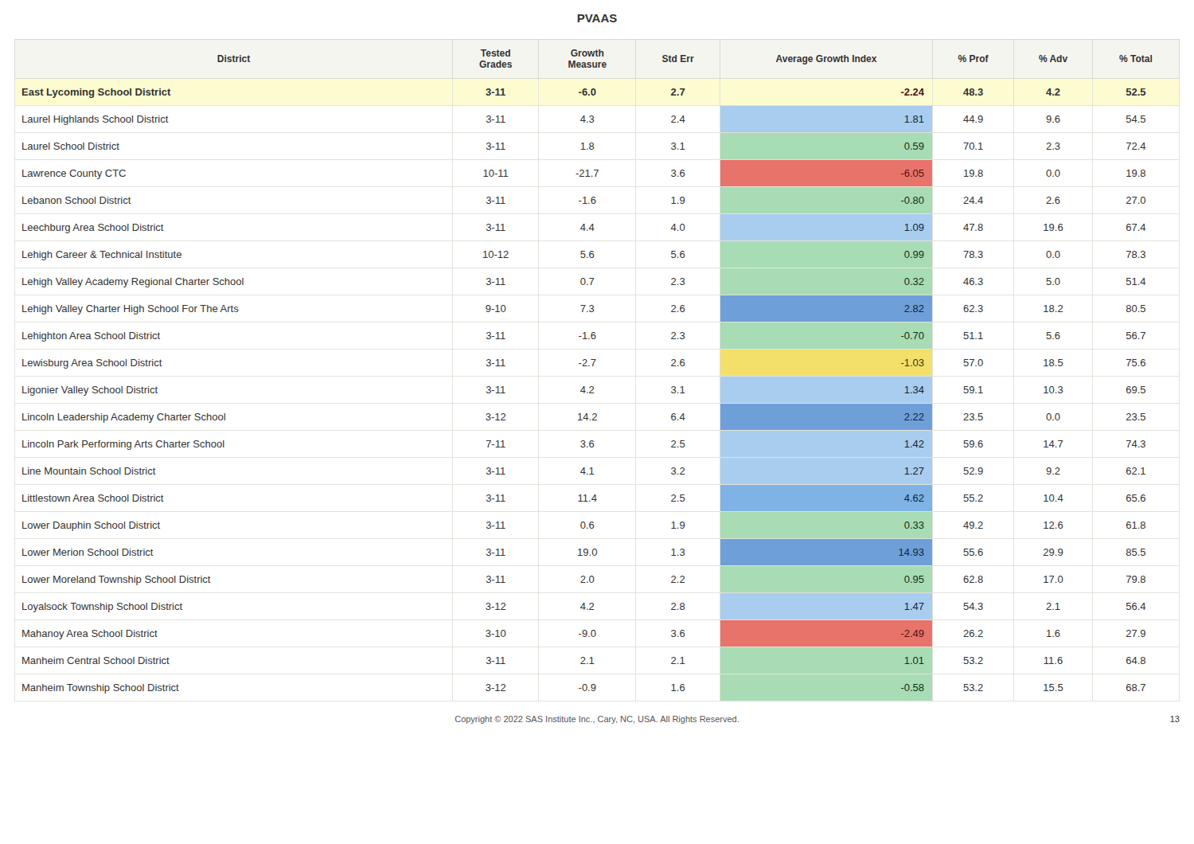PVAAS
| District | Tested Grades | Growth Measure | Std Err | Average Growth Index | % Prof | % Adv | % Total |
| --- | --- | --- | --- | --- | --- | --- | --- |
| East Lycoming School District | 3-11 | -6.0 | 2.7 | -2.24 | 48.3 | 4.2 | 52.5 |
| Laurel Highlands School District | 3-11 | 4.3 | 2.4 | 1.81 | 44.9 | 9.6 | 54.5 |
| Laurel School District | 3-11 | 1.8 | 3.1 | 0.59 | 70.1 | 2.3 | 72.4 |
| Lawrence County CTC | 10-11 | -21.7 | 3.6 | -6.05 | 19.8 | 0.0 | 19.8 |
| Lebanon School District | 3-11 | -1.6 | 1.9 | -0.80 | 24.4 | 2.6 | 27.0 |
| Leechburg Area School District | 3-11 | 4.4 | 4.0 | 1.09 | 47.8 | 19.6 | 67.4 |
| Lehigh Career & Technical Institute | 10-12 | 5.6 | 5.6 | 0.99 | 78.3 | 0.0 | 78.3 |
| Lehigh Valley Academy Regional Charter School | 3-11 | 0.7 | 2.3 | 0.32 | 46.3 | 5.0 | 51.4 |
| Lehigh Valley Charter High School For The Arts | 9-10 | 7.3 | 2.6 | 2.82 | 62.3 | 18.2 | 80.5 |
| Lehighton Area School District | 3-11 | -1.6 | 2.3 | -0.70 | 51.1 | 5.6 | 56.7 |
| Lewisburg Area School District | 3-11 | -2.7 | 2.6 | -1.03 | 57.0 | 18.5 | 75.6 |
| Ligonier Valley School District | 3-11 | 4.2 | 3.1 | 1.34 | 59.1 | 10.3 | 69.5 |
| Lincoln Leadership Academy Charter School | 3-12 | 14.2 | 6.4 | 2.22 | 23.5 | 0.0 | 23.5 |
| Lincoln Park Performing Arts Charter School | 7-11 | 3.6 | 2.5 | 1.42 | 59.6 | 14.7 | 74.3 |
| Line Mountain School District | 3-11 | 4.1 | 3.2 | 1.27 | 52.9 | 9.2 | 62.1 |
| Littlestown Area School District | 3-11 | 11.4 | 2.5 | 4.62 | 55.2 | 10.4 | 65.6 |
| Lower Dauphin School District | 3-11 | 0.6 | 1.9 | 0.33 | 49.2 | 12.6 | 61.8 |
| Lower Merion School District | 3-11 | 19.0 | 1.3 | 14.93 | 55.6 | 29.9 | 85.5 |
| Lower Moreland Township School District | 3-11 | 2.0 | 2.2 | 0.95 | 62.8 | 17.0 | 79.8 |
| Loyalsock Township School District | 3-12 | 4.2 | 2.8 | 1.47 | 54.3 | 2.1 | 56.4 |
| Mahanoy Area School District | 3-10 | -9.0 | 3.6 | -2.49 | 26.2 | 1.6 | 27.9 |
| Manheim Central School District | 3-11 | 2.1 | 2.1 | 1.01 | 53.2 | 11.6 | 64.8 |
| Manheim Township School District | 3-12 | -0.9 | 1.6 | -0.58 | 53.2 | 15.5 | 68.7 |
Copyright © 2022 SAS Institute Inc., Cary, NC, USA. All Rights Reserved. 13